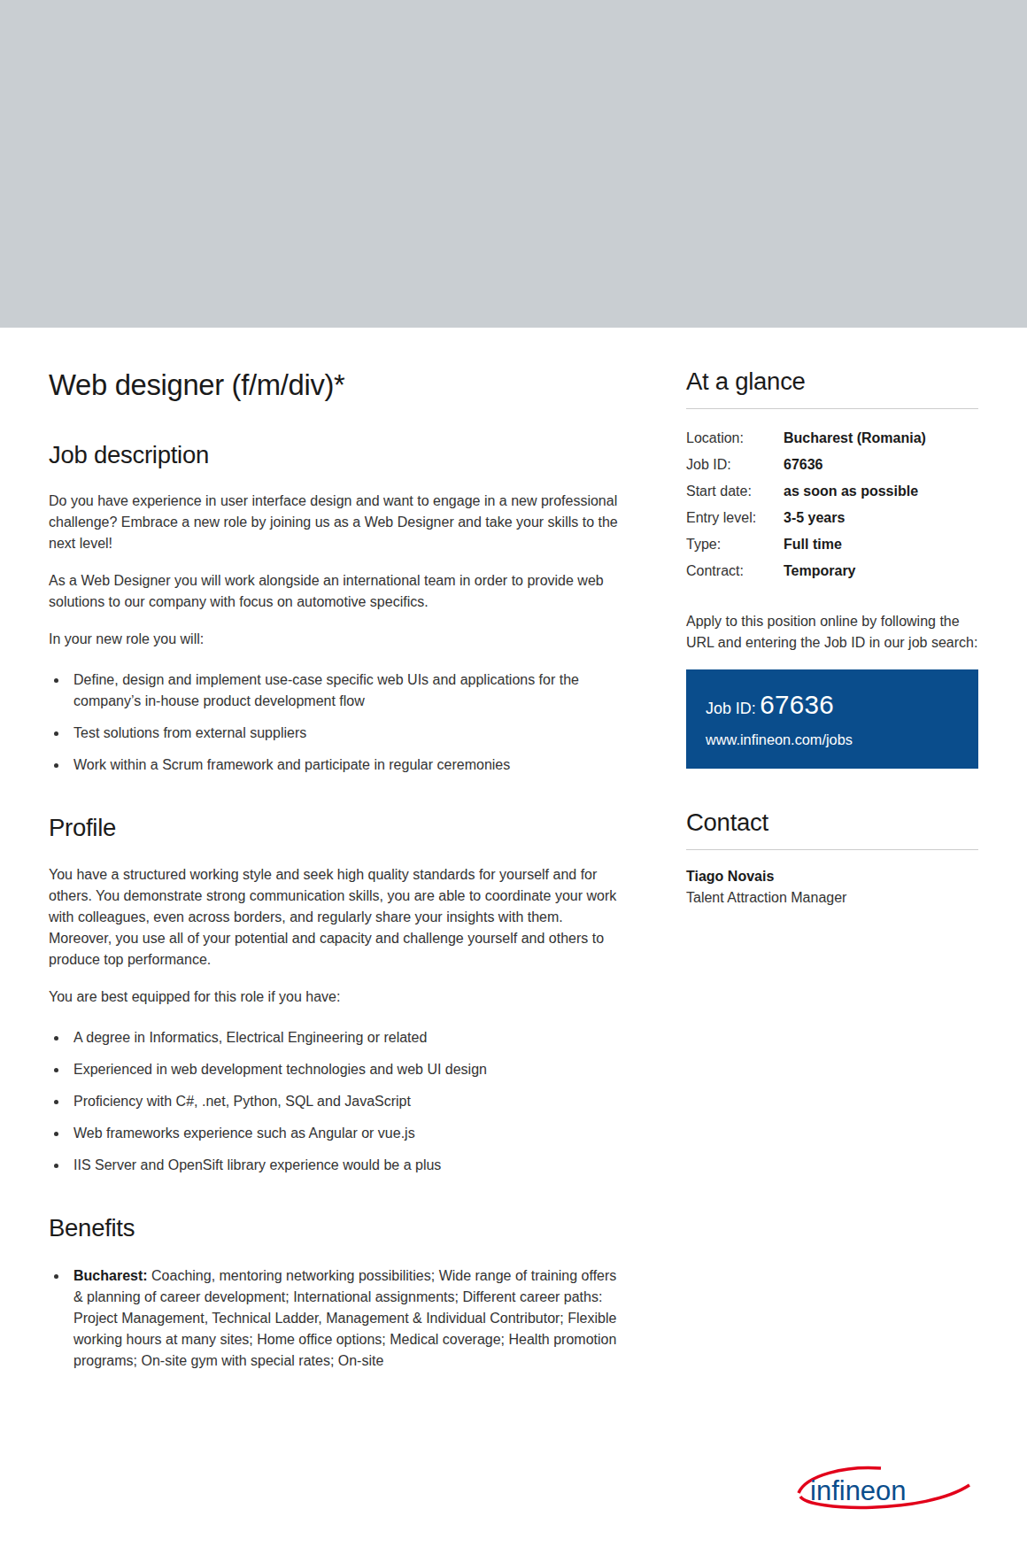Web designer (f/m/div)*
Job description
Do you have experience in user interface design and want to engage in a new professional challenge? Embrace a new role by joining us as a Web Designer and take your skills to the next level!
As a Web Designer you will work alongside an international team in order to provide web solutions to our company with focus on automotive specifics.
In your new role you will:
Define, design and implement use-case specific web UIs and applications for the company’s in-house product development flow
Test solutions from external suppliers
Work within a Scrum framework and participate in regular ceremonies
Profile
You have a structured working style and seek high quality standards for yourself and for others. You demonstrate strong communication skills, you are able to coordinate your work with colleagues, even across borders, and regularly share your insights with them. Moreover, you use all of your potential and capacity and challenge yourself and others to produce top performance.
You are best equipped for this role if you have:
A degree in Informatics, Electrical Engineering or related
Experienced in web development technologies and web UI design
Proficiency with C#, .net, Python, SQL and JavaScript
Web frameworks experience such as Angular or vue.js
IIS Server and OpenSift library experience would be a plus
Benefits
Bucharest: Coaching, mentoring networking possibilities; Wide range of training offers & planning of career development; International assignments; Different career paths: Project Management, Technical Ladder, Management & Individual Contributor; Flexible working hours at many sites; Home office options; Medical coverage; Health promotion programs; On-site gym with special rates; On-site
At a glance
| Location: | Bucharest (Romania) |
| Job ID: | 67636 |
| Start date: | as soon as possible |
| Entry level: | 3-5 years |
| Type: | Full time |
| Contract: | Temporary |
Apply to this position online by following the URL and entering the Job ID in our job search:
Job ID: 67636
www.infineon.com/jobs
Contact
Tiago Novais
Talent Attraction Manager
infineon